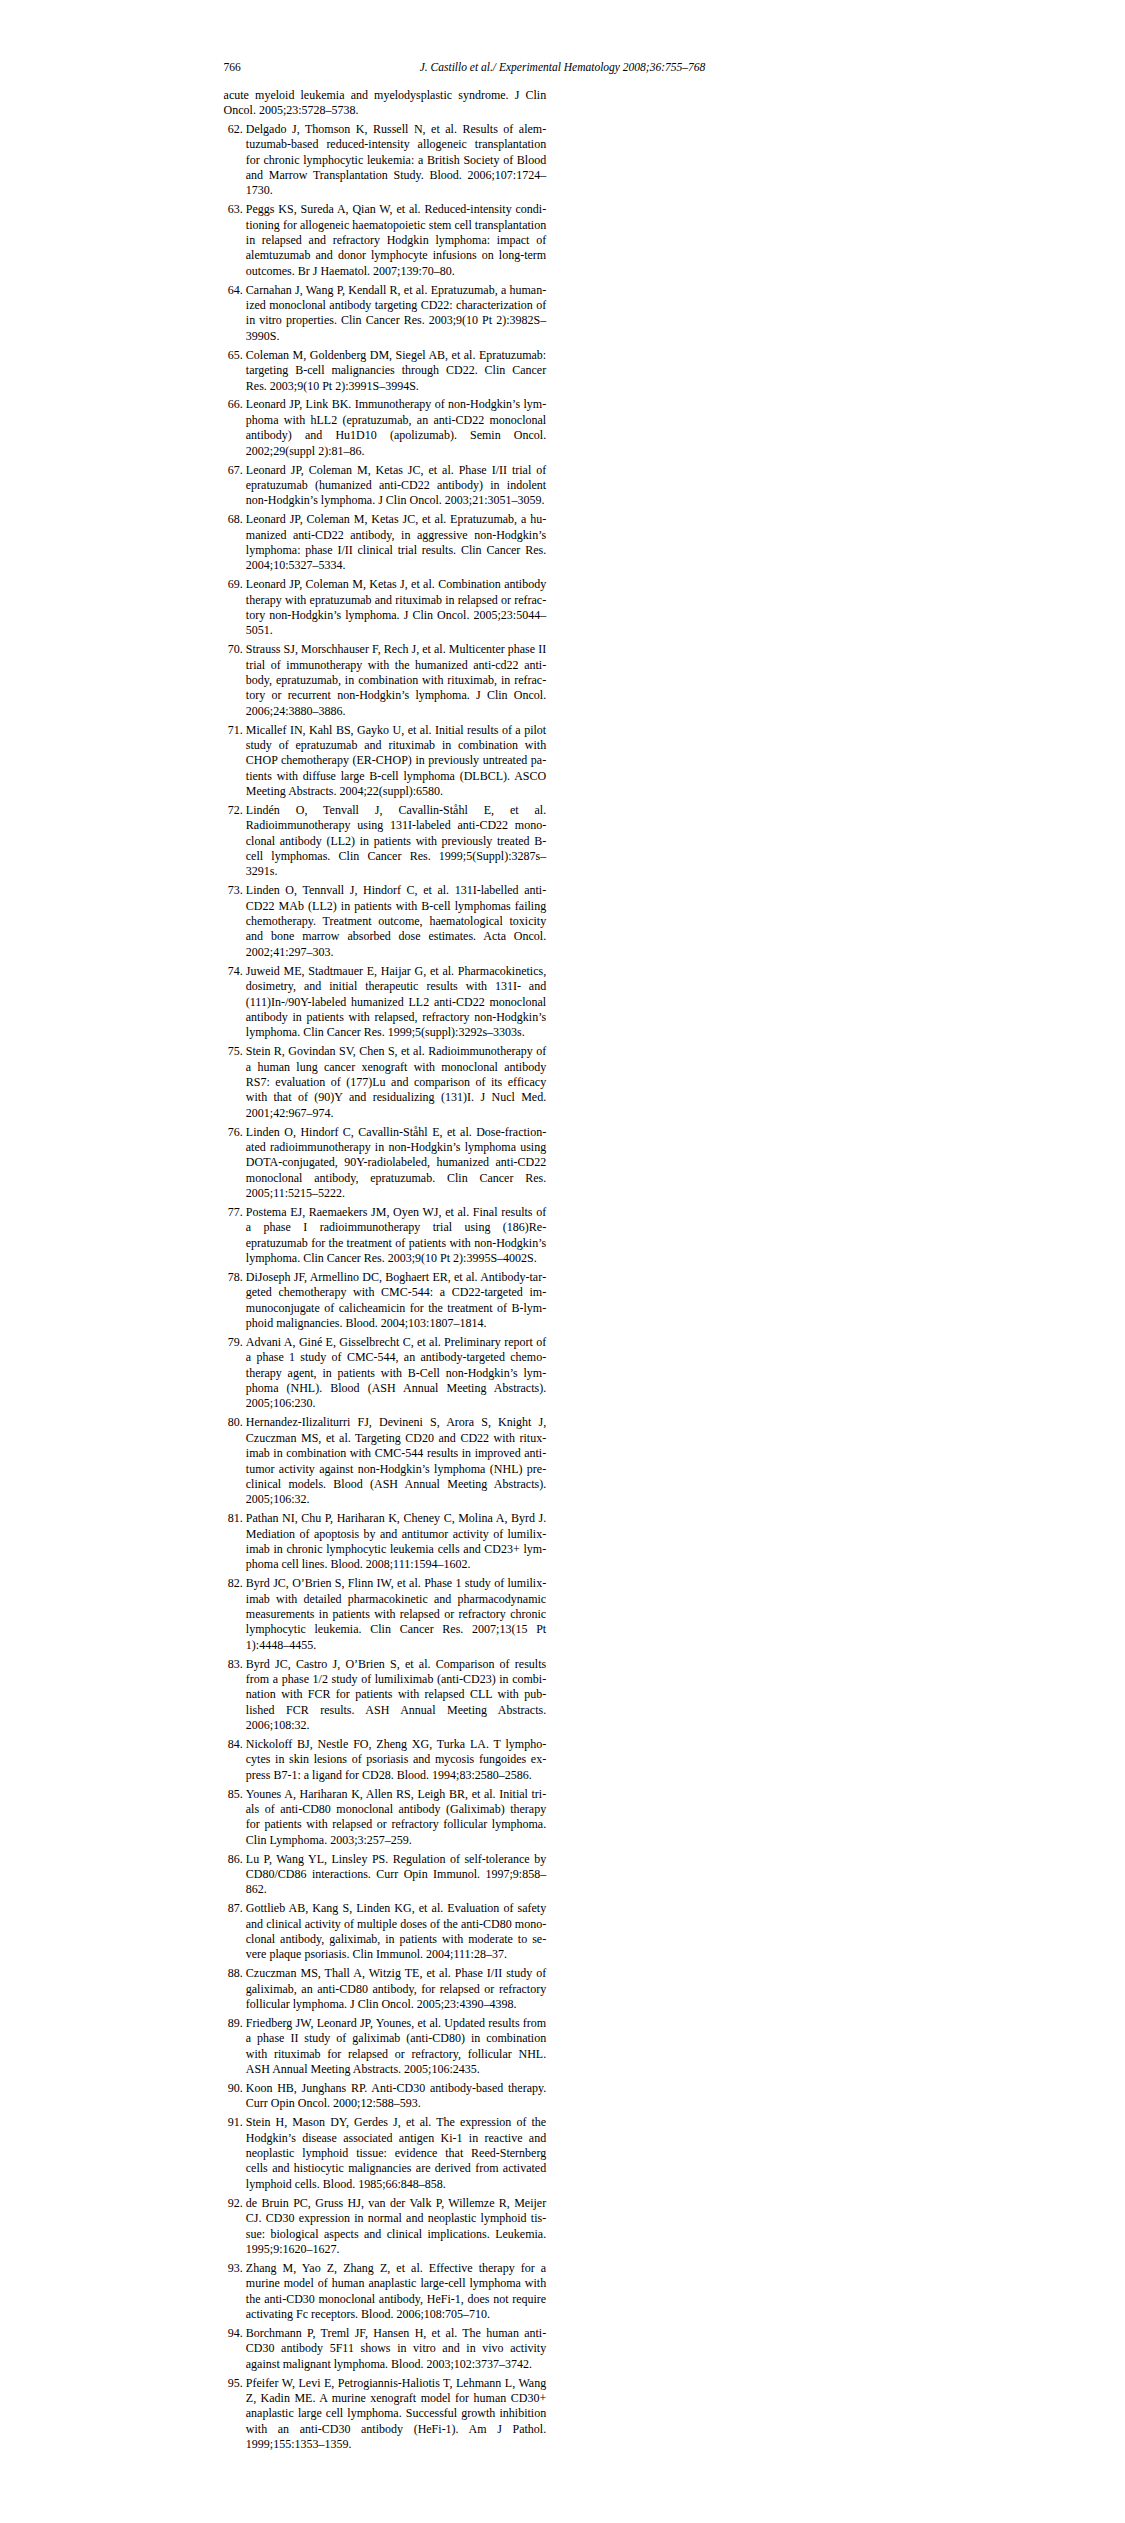766
J. Castillo et al./ Experimental Hematology 2008;36:755–768
acute myeloid leukemia and myelodysplastic syndrome. J Clin Oncol. 2005;23:5728–5738.
62 Delgado J, Thomson K, Russell N, et al. Results of alemtuzumab-based reduced-intensity allogeneic transplantation for chronic lymphocytic leukemia: a British Society of Blood and Marrow Transplantation Study. Blood. 2006;107:1724–1730.
63 Peggs KS, Sureda A, Qian W, et al. Reduced-intensity conditioning for allogeneic haematopoietic stem cell transplantation in relapsed and refractory Hodgkin lymphoma: impact of alemtuzumab and donor lymphocyte infusions on long-term outcomes. Br J Haematol. 2007;139:70–80.
64 Carnahan J, Wang P, Kendall R, et al. Epratuzumab, a humanized monoclonal antibody targeting CD22: characterization of in vitro properties. Clin Cancer Res. 2003;9(10 Pt 2):3982S–3990S.
65 Coleman M, Goldenberg DM, Siegel AB, et al. Epratuzumab: targeting B-cell malignancies through CD22. Clin Cancer Res. 2003;9(10 Pt 2):3991S–3994S.
66 Leonard JP, Link BK. Immunotherapy of non-Hodgkin’s lymphoma with hLL2 (epratuzumab, an anti-CD22 monoclonal antibody) and Hu1D10 (apolizumab). Semin Oncol. 2002;29(suppl 2):81–86.
67 Leonard JP, Coleman M, Ketas JC, et al. Phase I/II trial of epratuzumab (humanized anti-CD22 antibody) in indolent non-Hodgkin’s lymphoma. J Clin Oncol. 2003;21:3051–3059.
68 Leonard JP, Coleman M, Ketas JC, et al. Epratuzumab, a humanized anti-CD22 antibody, in aggressive non-Hodgkin’s lymphoma: phase I/II clinical trial results. Clin Cancer Res. 2004;10:5327–5334.
69 Leonard JP, Coleman M, Ketas J, et al. Combination antibody therapy with epratuzumab and rituximab in relapsed or refractory non-Hodgkin’s lymphoma. J Clin Oncol. 2005;23:5044–5051.
70 Strauss SJ, Morschhauser F, Rech J, et al. Multicenter phase II trial of immunotherapy with the humanized anti-cd22 antibody, epratuzumab, in combination with rituximab, in refractory or recurrent non-Hodgkin’s lymphoma. J Clin Oncol. 2006;24:3880–3886.
71 Micallef IN, Kahl BS, Gayko U, et al. Initial results of a pilot study of epratuzumab and rituximab in combination with CHOP chemotherapy (ER-CHOP) in previously untreated patients with diffuse large B-cell lymphoma (DLBCL). ASCO Meeting Abstracts. 2004;22(suppl):6580.
72 Lindén O, Tenvall J, Cavallin-Ståhl E, et al. Radioimmunotherapy using 131I-labeled anti-CD22 monoclonal antibody (LL2) in patients with previously treated B-cell lymphomas. Clin Cancer Res. 1999;5(Suppl):3287s–3291s.
73 Linden O, Tennvall J, Hindorf C, et al. 131I-labelled anti-CD22 MAb (LL2) in patients with B-cell lymphomas failing chemotherapy. Treatment outcome, haematological toxicity and bone marrow absorbed dose estimates. Acta Oncol. 2002;41:297–303.
74 Juweid ME, Stadtmauer E, Haijar G, et al. Pharmacokinetics, dosimetry, and initial therapeutic results with 131I- and (111)In-/90Y-labeled humanized LL2 anti-CD22 monoclonal antibody in patients with relapsed, refractory non-Hodgkin’s lymphoma. Clin Cancer Res. 1999;5(suppl):3292s–3303s.
75 Stein R, Govindan SV, Chen S, et al. Radioimmunotherapy of a human lung cancer xenograft with monoclonal antibody RS7: evaluation of (177)Lu and comparison of its efficacy with that of (90)Y and residualizing (131)I. J Nucl Med. 2001;42:967–974.
76 Linden O, Hindorf C, Cavallin-Ståhl E, et al. Dose-fractionated radioimmunotherapy in non-Hodgkin’s lymphoma using DOTA-conjugated, 90Y-radiolabeled, humanized anti-CD22 monoclonal antibody, epratuzumab. Clin Cancer Res. 2005;11:5215–5222.
77 Postema EJ, Raemaekers JM, Oyen WJ, et al. Final results of a phase I radioimmunotherapy trial using (186)Re-epratuzumab for the treatment of patients with non-Hodgkin’s lymphoma. Clin Cancer Res. 2003;9(10 Pt 2):3995S–4002S.
78 DiJoseph JF, Armellino DC, Boghaert ER, et al. Antibody-targeted chemotherapy with CMC-544: a CD22-targeted immunoconjugate of calicheamicin for the treatment of B-lymphoid malignancies. Blood. 2004;103:1807–1814.
79 Advani A, Giné E, Gisselbrecht C, et al. Preliminary report of a phase 1 study of CMC-544, an antibody-targeted chemotherapy agent, in patients with B-Cell non-Hodgkin’s lymphoma (NHL). Blood (ASH Annual Meeting Abstracts). 2005;106:230.
80 Hernandez-Ilizaliturri FJ, Devineni S, Arora S, Knight J, Czuczman MS, et al. Targeting CD20 and CD22 with rituximab in combination with CMC-544 results in improved anti-tumor activity against non-Hodgkin’s lymphoma (NHL) pre-clinical models. Blood (ASH Annual Meeting Abstracts). 2005;106:32.
81 Pathan NI, Chu P, Hariharan K, Cheney C, Molina A, Byrd J. Mediation of apoptosis by and antitumor activity of lumiliximab in chronic lymphocytic leukemia cells and CD23+ lymphoma cell lines. Blood. 2008;111:1594–1602.
82 Byrd JC, O’Brien S, Flinn IW, et al. Phase 1 study of lumiliximab with detailed pharmacokinetic and pharmacodynamic measurements in patients with relapsed or refractory chronic lymphocytic leukemia. Clin Cancer Res. 2007;13(15 Pt 1):4448–4455.
83 Byrd JC, Castro J, O’Brien S, et al. Comparison of results from a phase 1/2 study of lumiliximab (anti-CD23) in combination with FCR for patients with relapsed CLL with published FCR results. ASH Annual Meeting Abstracts. 2006;108:32.
84 Nickoloff BJ, Nestle FO, Zheng XG, Turka LA. T lymphocytes in skin lesions of psoriasis and mycosis fungoides express B7-1: a ligand for CD28. Blood. 1994;83:2580–2586.
85 Younes A, Hariharan K, Allen RS, Leigh BR, et al. Initial trials of anti-CD80 monoclonal antibody (Galiximab) therapy for patients with relapsed or refractory follicular lymphoma. Clin Lymphoma. 2003;3:257–259.
86 Lu P, Wang YL, Linsley PS. Regulation of self-tolerance by CD80/CD86 interactions. Curr Opin Immunol. 1997;9:858–862.
87 Gottlieb AB, Kang S, Linden KG, et al. Evaluation of safety and clinical activity of multiple doses of the anti-CD80 monoclonal antibody, galiximab, in patients with moderate to severe plaque psoriasis. Clin Immunol. 2004;111:28–37.
88 Czuczman MS, Thall A, Witzig TE, et al. Phase I/II study of galiximab, an anti-CD80 antibody, for relapsed or refractory follicular lymphoma. J Clin Oncol. 2005;23:4390–4398.
89 Friedberg JW, Leonard JP, Younes, et al. Updated results from a phase II study of galiximab (anti-CD80) in combination with rituximab for relapsed or refractory, follicular NHL. ASH Annual Meeting Abstracts. 2005;106:2435.
90 Koon HB, Junghans RP. Anti-CD30 antibody-based therapy. Curr Opin Oncol. 2000;12:588–593.
91 Stein H, Mason DY, Gerdes J, et al. The expression of the Hodgkin’s disease associated antigen Ki-1 in reactive and neoplastic lymphoid tissue: evidence that Reed-Sternberg cells and histiocytic malignancies are derived from activated lymphoid cells. Blood. 1985;66:848–858.
92de Bruin PC, Gruss HJ, van der Valk P, Willemze R, Meijer CJ. CD30 expression in normal and neoplastic lymphoid tissue: biological aspects and clinical implications. Leukemia. 1995;9:1620–1627.
93 Zhang M, Yao Z, Zhang Z, et al. Effective therapy for a murine model of human anaplastic large-cell lymphoma with the anti-CD30 monoclonal antibody, HeFi-1, does not require activating Fc receptors. Blood. 2006;108:705–710.
94 Borchmann P, Treml JF, Hansen H, et al. The human anti-CD30 antibody 5F11 shows in vitro and in vivo activity against malignant lymphoma. Blood. 2003;102:3737–3742.
95 Pfeifer W, Levi E, Petrogiannis-Haliotis T, Lehmann L, Wang Z, Kadin ME. A murine xenograft model for human CD30+ anaplastic large cell lymphoma. Successful growth inhibition with an anti-CD30 antibody (HeFi-1). Am J Pathol. 1999;155:1353–1359.